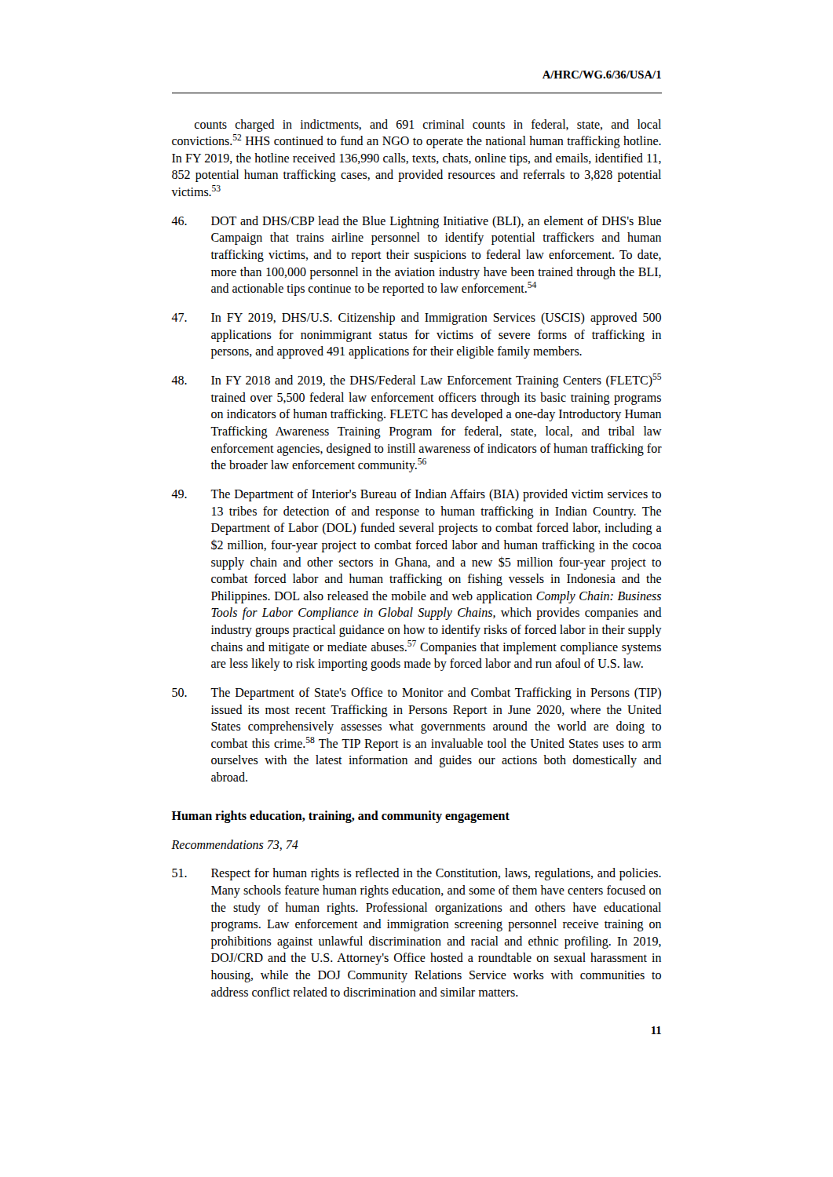A/HRC/WG.6/36/USA/1
counts charged in indictments, and 691 criminal counts in federal, state, and local convictions.52 HHS continued to fund an NGO to operate the national human trafficking hotline. In FY 2019, the hotline received 136,990 calls, texts, chats, online tips, and emails, identified 11, 852 potential human trafficking cases, and provided resources and referrals to 3,828 potential victims.53
46.
DOT and DHS/CBP lead the Blue Lightning Initiative (BLI), an element of DHS's Blue Campaign that trains airline personnel to identify potential traffickers and human trafficking victims, and to report their suspicions to federal law enforcement. To date, more than 100,000 personnel in the aviation industry have been trained through the BLI, and actionable tips continue to be reported to law enforcement.54
47.
In FY 2019, DHS/U.S. Citizenship and Immigration Services (USCIS) approved 500 applications for nonimmigrant status for victims of severe forms of trafficking in persons, and approved 491 applications for their eligible family members.
48.
In FY 2018 and 2019, the DHS/Federal Law Enforcement Training Centers (FLETC)55 trained over 5,500 federal law enforcement officers through its basic training programs on indicators of human trafficking. FLETC has developed a one-day Introductory Human Trafficking Awareness Training Program for federal, state, local, and tribal law enforcement agencies, designed to instill awareness of indicators of human trafficking for the broader law enforcement community.56
49.
The Department of Interior's Bureau of Indian Affairs (BIA) provided victim services to 13 tribes for detection of and response to human trafficking in Indian Country. The Department of Labor (DOL) funded several projects to combat forced labor, including a $2 million, four-year project to combat forced labor and human trafficking in the cocoa supply chain and other sectors in Ghana, and a new $5 million four-year project to combat forced labor and human trafficking on fishing vessels in Indonesia and the Philippines. DOL also released the mobile and web application Comply Chain: Business Tools for Labor Compliance in Global Supply Chains, which provides companies and industry groups practical guidance on how to identify risks of forced labor in their supply chains and mitigate or mediate abuses.57 Companies that implement compliance systems are less likely to risk importing goods made by forced labor and run afoul of U.S. law.
50.
The Department of State's Office to Monitor and Combat Trafficking in Persons (TIP) issued its most recent Trafficking in Persons Report in June 2020, where the United States comprehensively assesses what governments around the world are doing to combat this crime.58 The TIP Report is an invaluable tool the United States uses to arm ourselves with the latest information and guides our actions both domestically and abroad.
Human rights education, training, and community engagement
Recommendations 73, 74
51.
Respect for human rights is reflected in the Constitution, laws, regulations, and policies. Many schools feature human rights education, and some of them have centers focused on the study of human rights. Professional organizations and others have educational programs. Law enforcement and immigration screening personnel receive training on prohibitions against unlawful discrimination and racial and ethnic profiling. In 2019, DOJ/CRD and the U.S. Attorney's Office hosted a roundtable on sexual harassment in housing, while the DOJ Community Relations Service works with communities to address conflict related to discrimination and similar matters.
11